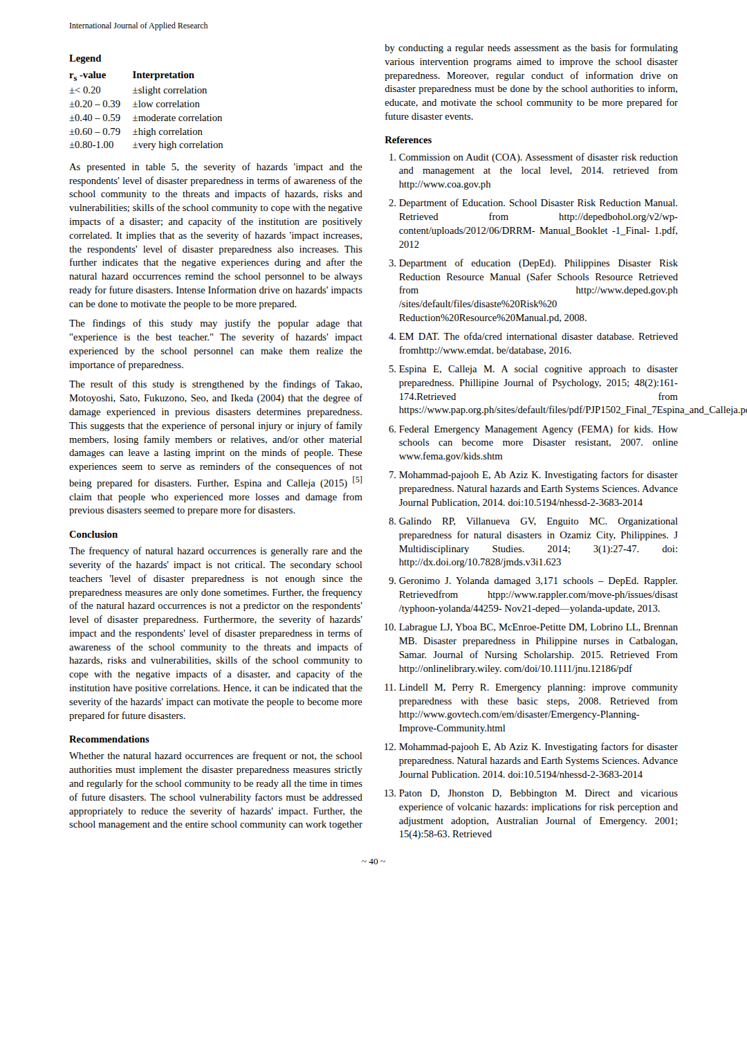International Journal of Applied Research
Legend
| r s -value | Interpretation |
| --- | --- |
| ±< 0.20 | ±slight correlation |
| ±0.20 – 0.39 | ±low correlation |
| ±0.40 – 0.59 | ±moderate correlation |
| ±0.60 – 0.79 | ±high correlation |
| ±0.80-1.00 | ±very high correlation |
As presented in table 5, the severity of hazards 'impact and the respondents' level of disaster preparedness in terms of awareness of the school community to the threats and impacts of hazards, risks and vulnerabilities; skills of the school community to cope with the negative impacts of a disaster; and capacity of the institution are positively correlated. It implies that as the severity of hazards 'impact increases, the respondents' level of disaster preparedness also increases. This further indicates that the negative experiences during and after the natural hazard occurrences remind the school personnel to be always ready for future disasters. Intense Information drive on hazards' impacts can be done to motivate the people to be more prepared.
The findings of this study may justify the popular adage that "experience is the best teacher." The severity of hazards' impact experienced by the school personnel can make them realize the importance of preparedness.
The result of this study is strengthened by the findings of Takao, Motoyoshi, Sato, Fukuzono, Seo, and Ikeda (2004) that the degree of damage experienced in previous disasters determines preparedness. This suggests that the experience of personal injury or injury of family members, losing family members or relatives, and/or other material damages can leave a lasting imprint on the minds of people. These experiences seem to serve as reminders of the consequences of not being prepared for disasters. Further, Espina and Calleja (2015) [5] claim that people who experienced more losses and damage from previous disasters seemed to prepare more for disasters.
Conclusion
The frequency of natural hazard occurrences is generally rare and the severity of the hazards' impact is not critical. The secondary school teachers 'level of disaster preparedness is not enough since the preparedness measures are only done sometimes. Further, the frequency of the natural hazard occurrences is not a predictor on the respondents' level of disaster preparedness. Furthermore, the severity of hazards' impact and the respondents' level of disaster preparedness in terms of awareness of the school community to the threats and impacts of hazards, risks and vulnerabilities, skills of the school community to cope with the negative impacts of a disaster, and capacity of the institution have positive correlations. Hence, it can be indicated that the severity of the hazards' impact can motivate the people to become more prepared for future disasters.
Recommendations
Whether the natural hazard occurrences are frequent or not, the school authorities must implement the disaster preparedness measures strictly and regularly for the school community to be ready all the time in times of future disasters. The school vulnerability factors must be addressed appropriately to reduce the severity of hazards' impact. Further, the school management and the entire school community can work together by conducting a regular needs assessment as the basis for formulating various intervention programs aimed to improve the school disaster preparedness. Moreover, regular conduct of information drive on disaster preparedness must be done by the school authorities to inform, educate, and motivate the school community to be more prepared for future disaster events.
References
Commission on Audit (COA). Assessment of disaster risk reduction and management at the local level, 2014. retrieved from http://www.coa.gov.ph
Department of Education. School Disaster Risk Reduction Manual. Retrieved from http://depedbohol.org/v2/wp-content/uploads/2012/06/DRRM- Manual_Booklet -1_Final- 1.pdf, 2012
Department of education (DepEd). Philippines Disaster Risk Reduction Resource Manual (Safer Schools Resource Retrieved from http://www.deped.gov.ph /sites/default/files/disaste%20Risk%20 Reduction%20Resource%20Manual.pd, 2008.
EM DAT. The ofda/cred international disaster database. Retrieved fromhttp://www.emdat. be/database, 2016.
Espina E, Calleja M. A social cognitive approach to disaster preparedness. Phillipine Journal of Psychology, 2015; 48(2):161-174.Retrieved from https://www.pap.org.ph/sites/default/files/pdf/PJP1502_Final_7Espina_and_Calleja.pdf
Federal Emergency Management Agency (FEMA) for kids. How schools can become more Disaster resistant, 2007. online www.fema.gov/kids.shtm
Mohammad-pajooh E, Ab Aziz K. Investigating factors for disaster preparedness. Natural hazards and Earth Systems Sciences. Advance Journal Publication, 2014. doi:10.5194/nhessd-2-3683-2014
Galindo RP, Villanueva GV, Enguito MC. Organizational preparedness for natural disasters in Ozamiz City, Philippines. J Multidisciplinary Studies. 2014; 3(1):27-47. doi: http://dx.doi.org/10.7828/jmds.v3i1.623
Geronimo J. Yolanda damaged 3,171 schools – DepEd. Rappler. Retrievedfrom htpp://www.rappler.com/move-ph/issues/disast /typhoon-yolanda/44259- Nov21-deped—yolanda-update, 2013.
Labrague LJ, Yboa BC, McEnroe-Petitte DM, Lobrino LL, Brennan MB. Disaster preparedness in Philippine nurses in Catbalogan, Samar. Journal of Nursing Scholarship. 2015. Retrieved From http://onlinelibrary.wiley. com/doi/10.1111/jnu.12186/pdf
Lindell M, Perry R. Emergency planning: improve community preparedness with these basic steps, 2008. Retrieved from http://www.govtech.com/em/disaster/Emergency-Planning- Improve-Community.html
Mohammad-pajooh E, Ab Aziz K. Investigating factors for disaster preparedness. Natural hazards and Earth Systems Sciences. Advance Journal Publication. 2014. doi:10.5194/nhessd-2-3683-2014
Paton D, Jhonston D, Bebbington M. Direct and vicarious experience of volcanic hazards: implications for risk perception and adjustment adoption, Australian Journal of Emergency. 2001; 15(4):58-63. Retrieved
~ 40 ~